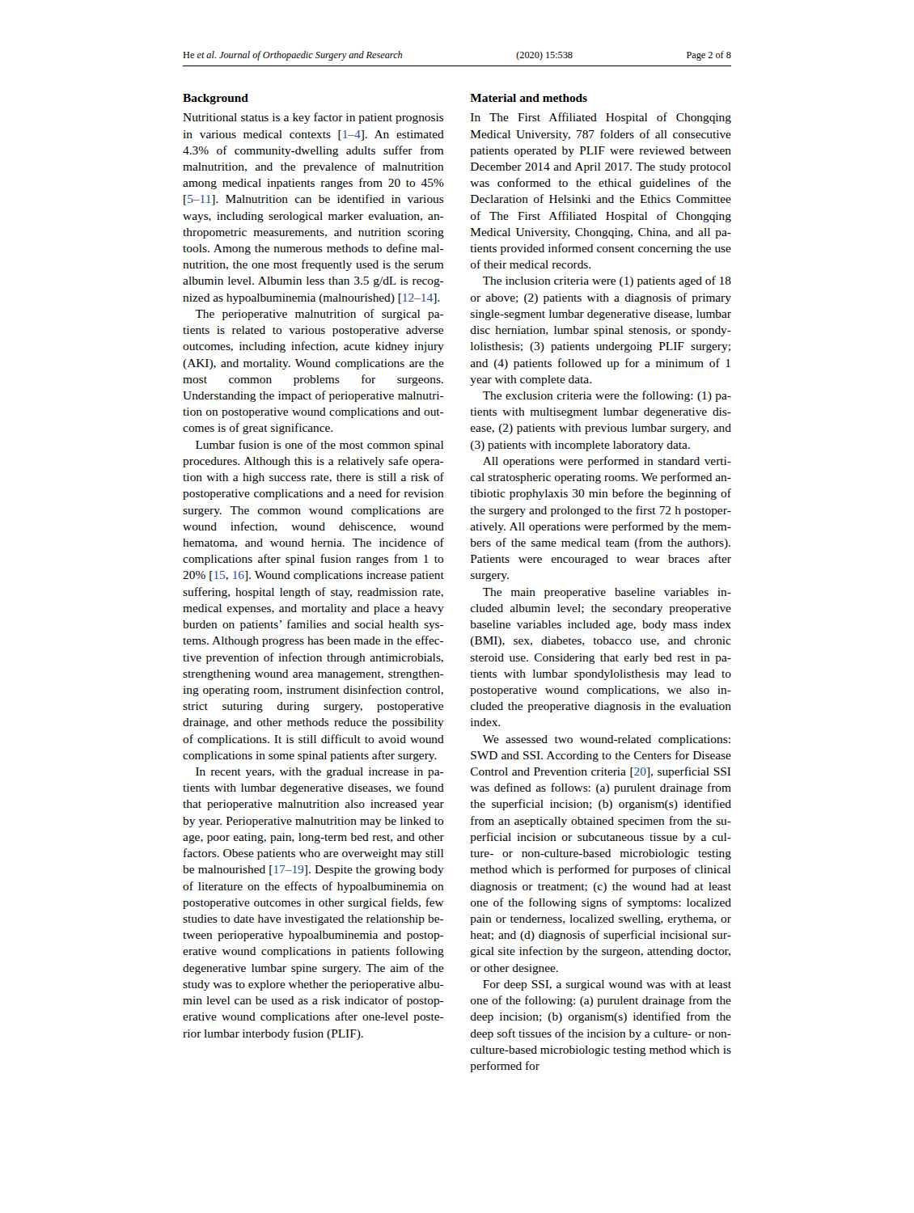He et al. Journal of Orthopaedic Surgery and Research
(2020) 15:538
Page 2 of 8
Background
Nutritional status is a key factor in patient prognosis in various medical contexts [1–4]. An estimated 4.3% of community-dwelling adults suffer from malnutrition, and the prevalence of malnutrition among medical inpatients ranges from 20 to 45% [5–11]. Malnutrition can be identified in various ways, including serological marker evaluation, anthropometric measurements, and nutrition scoring tools. Among the numerous methods to define malnutrition, the one most frequently used is the serum albumin level. Albumin less than 3.5 g/dL is recognized as hypoalbuminemia (malnourished) [12–14].
The perioperative malnutrition of surgical patients is related to various postoperative adverse outcomes, including infection, acute kidney injury (AKI), and mortality. Wound complications are the most common problems for surgeons. Understanding the impact of perioperative malnutrition on postoperative wound complications and outcomes is of great significance.
Lumbar fusion is one of the most common spinal procedures. Although this is a relatively safe operation with a high success rate, there is still a risk of postoperative complications and a need for revision surgery. The common wound complications are wound infection, wound dehiscence, wound hematoma, and wound hernia. The incidence of complications after spinal fusion ranges from 1 to 20% [15, 16]. Wound complications increase patient suffering, hospital length of stay, readmission rate, medical expenses, and mortality and place a heavy burden on patients’ families and social health systems. Although progress has been made in the effective prevention of infection through antimicrobials, strengthening wound area management, strengthening operating room, instrument disinfection control, strict suturing during surgery, postoperative drainage, and other methods reduce the possibility of complications. It is still difficult to avoid wound complications in some spinal patients after surgery.
In recent years, with the gradual increase in patients with lumbar degenerative diseases, we found that perioperative malnutrition also increased year by year. Perioperative malnutrition may be linked to age, poor eating, pain, long-term bed rest, and other factors. Obese patients who are overweight may still be malnourished [17–19]. Despite the growing body of literature on the effects of hypoalbuminemia on postoperative outcomes in other surgical fields, few studies to date have investigated the relationship between perioperative hypoalbuminemia and postoperative wound complications in patients following degenerative lumbar spine surgery. The aim of the study was to explore whether the perioperative albumin level can be used as a risk indicator of postoperative wound complications after one-level posterior lumbar interbody fusion (PLIF).
Material and methods
In The First Affiliated Hospital of Chongqing Medical University, 787 folders of all consecutive patients operated by PLIF were reviewed between December 2014 and April 2017. The study protocol was conformed to the ethical guidelines of the Declaration of Helsinki and the Ethics Committee of The First Affiliated Hospital of Chongqing Medical University, Chongqing, China, and all patients provided informed consent concerning the use of their medical records.
The inclusion criteria were (1) patients aged of 18 or above; (2) patients with a diagnosis of primary single-segment lumbar degenerative disease, lumbar disc herniation, lumbar spinal stenosis, or spondylolisthesis; (3) patients undergoing PLIF surgery; and (4) patients followed up for a minimum of 1 year with complete data.
The exclusion criteria were the following: (1) patients with multisegment lumbar degenerative disease, (2) patients with previous lumbar surgery, and (3) patients with incomplete laboratory data.
All operations were performed in standard vertical stratospheric operating rooms. We performed antibiotic prophylaxis 30 min before the beginning of the surgery and prolonged to the first 72 h postoperatively. All operations were performed by the members of the same medical team (from the authors). Patients were encouraged to wear braces after surgery.
The main preoperative baseline variables included albumin level; the secondary preoperative baseline variables included age, body mass index (BMI), sex, diabetes, tobacco use, and chronic steroid use. Considering that early bed rest in patients with lumbar spondylolisthesis may lead to postoperative wound complications, we also included the preoperative diagnosis in the evaluation index.
We assessed two wound-related complications: SWD and SSI. According to the Centers for Disease Control and Prevention criteria [20], superficial SSI was defined as follows: (a) purulent drainage from the superficial incision; (b) organism(s) identified from an aseptically obtained specimen from the superficial incision or subcutaneous tissue by a culture- or non-culture-based microbiologic testing method which is performed for purposes of clinical diagnosis or treatment; (c) the wound had at least one of the following signs of symptoms: localized pain or tenderness, localized swelling, erythema, or heat; and (d) diagnosis of superficial incisional surgical site infection by the surgeon, attending doctor, or other designee.
For deep SSI, a surgical wound was with at least one of the following: (a) purulent drainage from the deep incision; (b) organism(s) identified from the deep soft tissues of the incision by a culture- or non-culture-based microbiologic testing method which is performed for